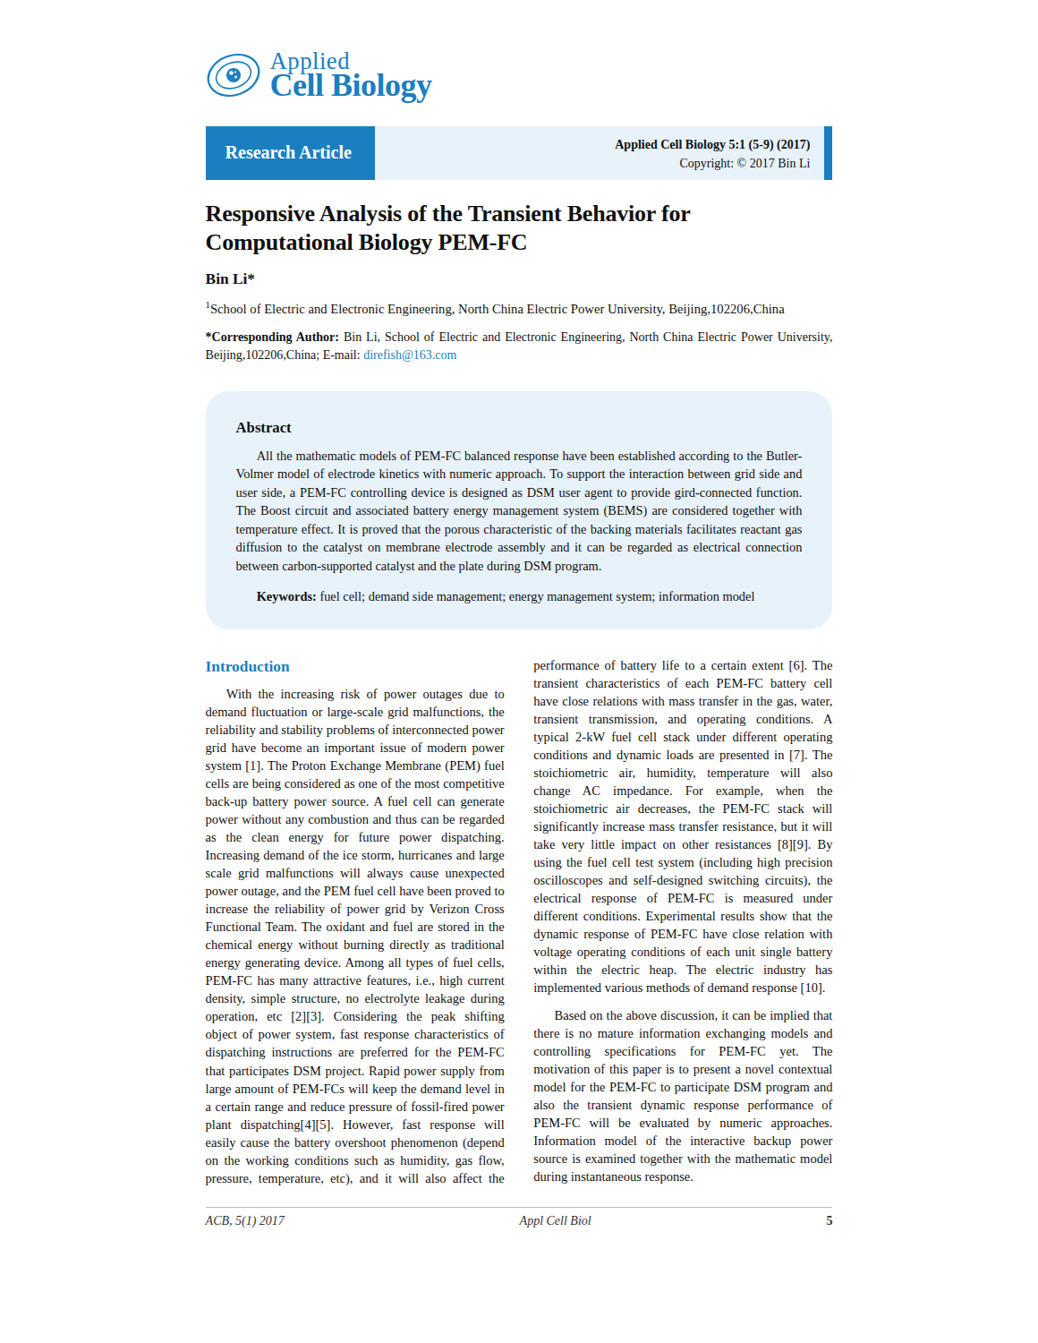Applied
Cell Biology
Research Article
Applied Cell Biology 5:1 (5-9) (2017)
Copyright: © 2017 Bin Li
Responsive Analysis of the Transient Behavior for
Computational Biology PEM-FC
Bin Li*
1School of Electric and Electronic Engineering, North China Electric Power University, Beijing,102206,China
*Corresponding Author: Bin Li, School of Electric and Electronic Engineering, North China Electric Power University, Beijing,102206,China; E-mail: direfish@163.com
Abstract
All the mathematic models of PEM-FC balanced response have been established according to the Butler-Volmer model of electrode kinetics with numeric approach. To support the interaction between grid side and user side, a PEM-FC controlling device is designed as DSM user agent to provide gird-connected function. The Boost circuit and associated battery energy management system (BEMS) are considered together with temperature effect. It is proved that the porous characteristic of the backing materials facilitates reactant gas diffusion to the catalyst on membrane electrode assembly and it can be regarded as electrical connection between carbon-supported catalyst and the plate during DSM program.
Keywords: fuel cell; demand side management; energy management system; information model
Introduction
With the increasing risk of power outages due to demand fluctuation or large-scale grid malfunctions, the reliability and stability problems of interconnected power grid have become an important issue of modern power system [1]. The Proton Exchange Membrane (PEM) fuel cells are being considered as one of the most competitive back-up battery power source. A fuel cell can generate power without any combustion and thus can be regarded as the clean energy for future power dispatching. Increasing demand of the ice storm, hurricanes and large scale grid malfunctions will always cause unexpected power outage, and the PEM fuel cell have been proved to increase the reliability of power grid by Verizon Cross Functional Team. The oxidant and fuel are stored in the chemical energy without burning directly as traditional energy generating device. Among all types of fuel cells, PEM-FC has many attractive features, i.e., high current density, simple structure, no electrolyte leakage during operation, etc [2][3]. Considering the peak shifting object of power system, fast response characteristics of dispatching instructions are preferred for the PEM-FC that participates DSM project. Rapid power supply from large amount of PEM-FCs will keep the demand level in a certain range and reduce pressure of fossil-fired power plant dispatching[4][5]. However, fast response will easily cause the battery overshoot phenomenon (depend on the working conditions such as humidity, gas flow, pressure, temperature, etc), and it will also affect the performance of battery life to a certain extent [6]. The transient characteristics of each PEM-FC battery cell have close relations with mass transfer in the gas, water, transient transmission, and operating conditions. A typical 2-kW fuel cell stack under different operating conditions and dynamic loads are presented in [7]. The stoichiometric air, humidity, temperature will also change AC impedance. For example, when the stoichiometric air decreases, the PEM-FC stack will significantly increase mass transfer resistance, but it will take very little impact on other resistances [8][9]. By using the fuel cell test system (including high precision oscilloscopes and self-designed switching circuits), the electrical response of PEM-FC is measured under different conditions. Experimental results show that the dynamic response of PEM-FC have close relation with voltage operating conditions of each unit single battery within the electric heap. The electric industry has implemented various methods of demand response [10].
Based on the above discussion, it can be implied that there is no mature information exchanging models and controlling specifications for PEM-FC yet. The motivation of this paper is to present a novel contextual model for the PEM-FC to participate DSM program and also the transient dynamic response performance of PEM-FC will be evaluated by numeric approaches. Information model of the interactive backup power source is examined together with the mathematic model during instantaneous response.
ACB, 5(1) 2017
Appl Cell Biol
5